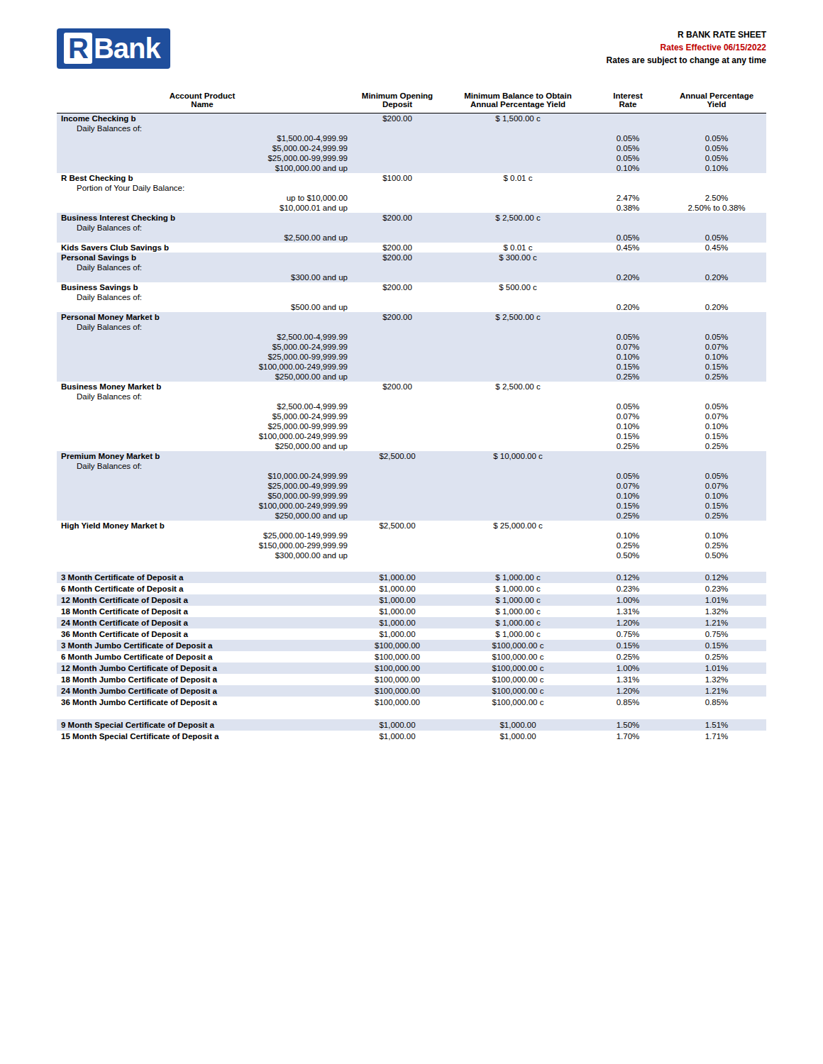RBank
R BANK RATE SHEET
Rates Effective 06/15/2022
Rates are subject to change at any time
| Account Product Name | Minimum Opening Deposit | Minimum Balance to Obtain Annual Percentage Yield | Interest Rate | Annual Percentage Yield |
| --- | --- | --- | --- | --- |
| Income Checking b | $200.00 | $ 1,500.00 c | | |
| Daily Balances of: | | | | |
| $1,500.00-4,999.99 | | | 0.05% | 0.05% |
| $5,000.00-24,999.99 | | | 0.05% | 0.05% |
| $25,000.00-99,999.99 | | | 0.05% | 0.05% |
| $100,000.00 and up | | | 0.10% | 0.10% |
| R Best Checking b | $100.00 | $ 0.01 c | | |
| Portion of Your Daily Balance: | | | | |
| up to $10,000.00 | | | 2.47% | 2.50% |
| $10,000.01 and up | | | 0.38% | 2.50% to 0.38% |
| Business Interest Checking b | $200.00 | $ 2,500.00 c | | |
| Daily Balances of: | | | | |
| $2,500.00 and up | | | 0.05% | 0.05% |
| Kids Savers Club Savings b | $200.00 | $ 0.01 c | 0.45% | 0.45% |
| Personal Savings b | $200.00 | $ 300.00 c | | |
| Daily Balances of: | | | | |
| $300.00 and up | | | 0.20% | 0.20% |
| Business Savings b | $200.00 | $ 500.00 c | | |
| Daily Balances of: | | | | |
| $500.00 and up | | | 0.20% | 0.20% |
| Personal Money Market b | $200.00 | $ 2,500.00 c | | |
| Daily Balances of: | | | | |
| $2,500.00-4,999.99 | | | 0.05% | 0.05% |
| $5,000.00-24,999.99 | | | 0.07% | 0.07% |
| $25,000.00-99,999.99 | | | 0.10% | 0.10% |
| $100,000.00-249,999.99 | | | 0.15% | 0.15% |
| $250,000.00 and up | | | 0.25% | 0.25% |
| Business Money Market b | $200.00 | $ 2,500.00 c | | |
| Daily Balances of: | | | | |
| $2,500.00-4,999.99 | | | 0.05% | 0.05% |
| $5,000.00-24,999.99 | | | 0.07% | 0.07% |
| $25,000.00-99,999.99 | | | 0.10% | 0.10% |
| $100,000.00-249,999.99 | | | 0.15% | 0.15% |
| $250,000.00 and up | | | 0.25% | 0.25% |
| Premium Money Market b | $2,500.00 | $ 10,000.00 c | | |
| Daily Balances of: | | | | |
| $10,000.00-24,999.99 | | | 0.05% | 0.05% |
| $25,000.00-49,999.99 | | | 0.07% | 0.07% |
| $50,000.00-99,999.99 | | | 0.10% | 0.10% |
| $100,000.00-249,999.99 | | | 0.15% | 0.15% |
| $250,000.00 and up | | | 0.25% | 0.25% |
| High Yield Money Market b | $2,500.00 | $ 25,000.00 c | | |
| $25,000.00-149,999.99 | | | 0.10% | 0.10% |
| $150,000.00-299,999.99 | | | 0.25% | 0.25% |
| $300,000.00 and up | | | 0.50% | 0.50% |
| 3 Month Certificate of Deposit a | $1,000.00 | $ 1,000.00 c | 0.12% | 0.12% |
| 6 Month Certificate of Deposit a | $1,000.00 | $ 1,000.00 c | 0.23% | 0.23% |
| 12 Month Certificate of Deposit a | $1,000.00 | $ 1,000.00 c | 1.00% | 1.01% |
| 18 Month Certificate of Deposit a | $1,000.00 | $ 1,000.00 c | 1.31% | 1.32% |
| 24 Month Certificate of Deposit a | $1,000.00 | $ 1,000.00 c | 1.20% | 1.21% |
| 36 Month Certificate of Deposit a | $1,000.00 | $ 1,000.00 c | 0.75% | 0.75% |
| 3 Month Jumbo Certificate of Deposit a | $100,000.00 | $100,000.00 c | 0.15% | 0.15% |
| 6 Month Jumbo Certificate of Deposit a | $100,000.00 | $100,000.00 c | 0.25% | 0.25% |
| 12 Month Jumbo Certificate of Deposit a | $100,000.00 | $100,000.00 c | 1.00% | 1.01% |
| 18 Month Jumbo Certificate of Deposit a | $100,000.00 | $100,000.00 c | 1.31% | 1.32% |
| 24 Month Jumbo Certificate of Deposit a | $100,000.00 | $100,000.00 c | 1.20% | 1.21% |
| 36 Month Jumbo Certificate of Deposit a | $100,000.00 | $100,000.00 c | 0.85% | 0.85% |
| 9 Month Special Certificate of Deposit a | $1,000.00 | $1,000.00 | 1.50% | 1.51% |
| 15 Month Special Certificate of Deposit a | $1,000.00 | $1,000.00 | 1.70% | 1.71% |